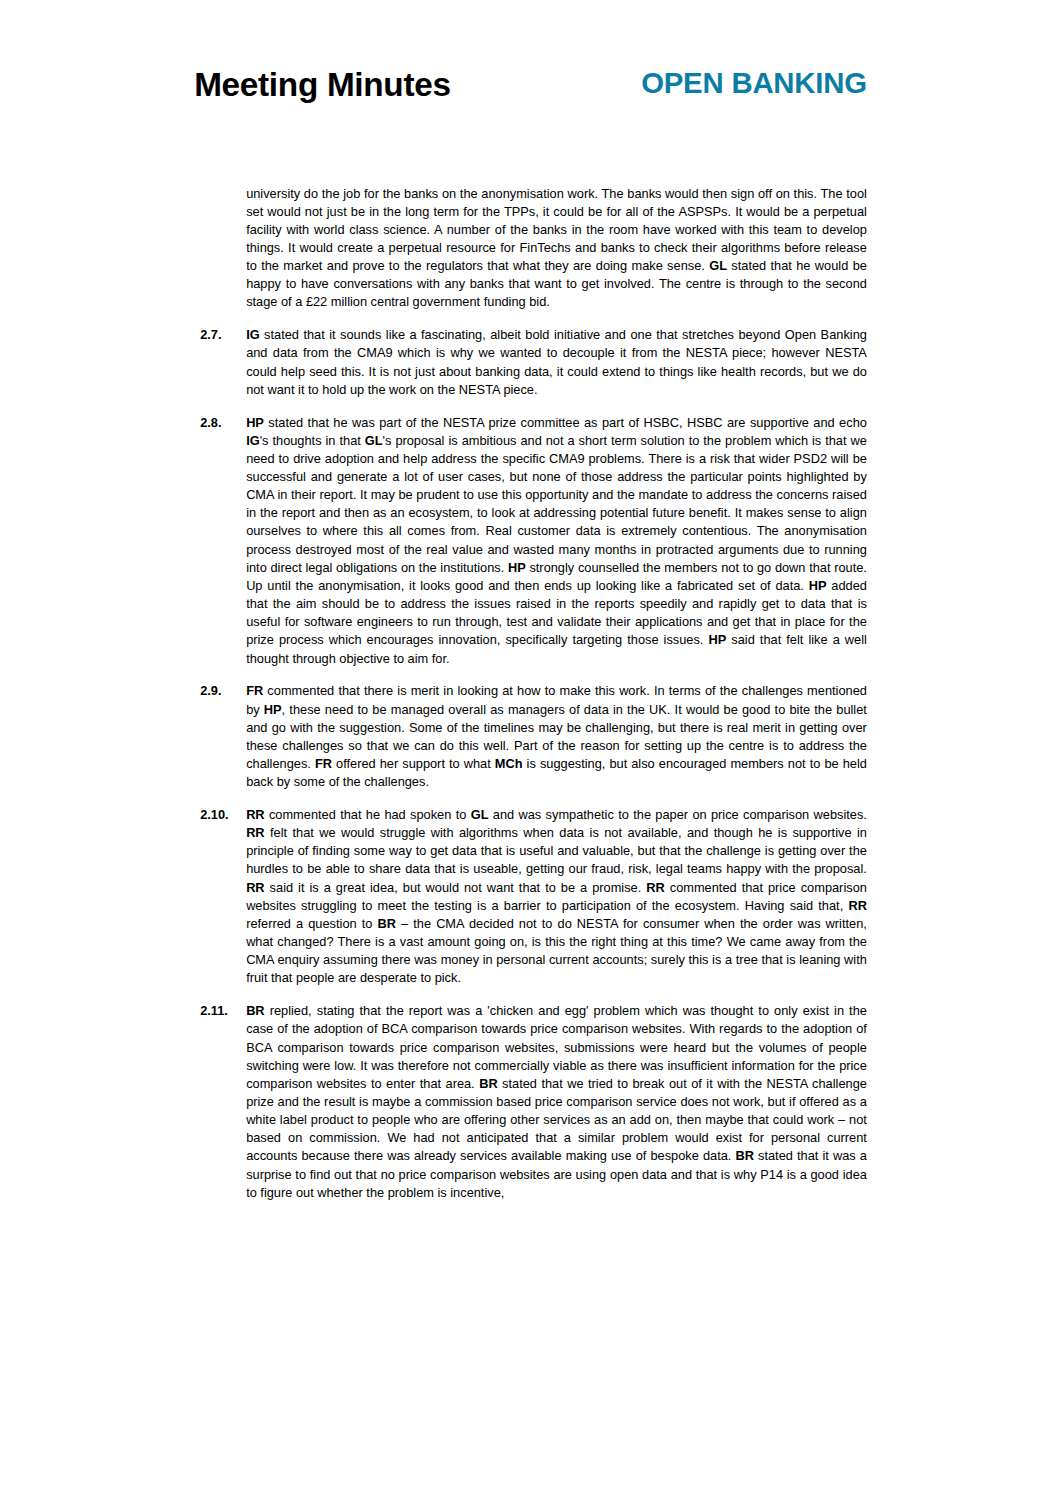Meeting Minutes
OPEN BANKING
university do the job for the banks on the anonymisation work. The banks would then sign off on this. The tool set would not just be in the long term for the TPPs, it could be for all of the ASPSPs. It would be a perpetual facility with world class science. A number of the banks in the room have worked with this team to develop things. It would create a perpetual resource for FinTechs and banks to check their algorithms before release to the market and prove to the regulators that what they are doing make sense. GL stated that he would be happy to have conversations with any banks that want to get involved. The centre is through to the second stage of a £22 million central government funding bid.
2.7.
IG stated that it sounds like a fascinating, albeit bold initiative and one that stretches beyond Open Banking and data from the CMA9 which is why we wanted to decouple it from the NESTA piece; however NESTA could help seed this. It is not just about banking data, it could extend to things like health records, but we do not want it to hold up the work on the NESTA piece.
2.8.
HP stated that he was part of the NESTA prize committee as part of HSBC, HSBC are supportive and echo IG's thoughts in that GL's proposal is ambitious and not a short term solution to the problem which is that we need to drive adoption and help address the specific CMA9 problems. There is a risk that wider PSD2 will be successful and generate a lot of user cases, but none of those address the particular points highlighted by CMA in their report. It may be prudent to use this opportunity and the mandate to address the concerns raised in the report and then as an ecosystem, to look at addressing potential future benefit. It makes sense to align ourselves to where this all comes from. Real customer data is extremely contentious. The anonymisation process destroyed most of the real value and wasted many months in protracted arguments due to running into direct legal obligations on the institutions. HP strongly counselled the members not to go down that route. Up until the anonymisation, it looks good and then ends up looking like a fabricated set of data. HP added that the aim should be to address the issues raised in the reports speedily and rapidly get to data that is useful for software engineers to run through, test and validate their applications and get that in place for the prize process which encourages innovation, specifically targeting those issues. HP said that felt like a well thought through objective to aim for.
2.9.
FR commented that there is merit in looking at how to make this work. In terms of the challenges mentioned by HP, these need to be managed overall as managers of data in the UK. It would be good to bite the bullet and go with the suggestion. Some of the timelines may be challenging, but there is real merit in getting over these challenges so that we can do this well. Part of the reason for setting up the centre is to address the challenges. FR offered her support to what MCh is suggesting, but also encouraged members not to be held back by some of the challenges.
2.10.
RR commented that he had spoken to GL and was sympathetic to the paper on price comparison websites. RR felt that we would struggle with algorithms when data is not available, and though he is supportive in principle of finding some way to get data that is useful and valuable, but that the challenge is getting over the hurdles to be able to share data that is useable, getting our fraud, risk, legal teams happy with the proposal. RR said it is a great idea, but would not want that to be a promise. RR commented that price comparison websites struggling to meet the testing is a barrier to participation of the ecosystem. Having said that, RR referred a question to BR – the CMA decided not to do NESTA for consumer when the order was written, what changed? There is a vast amount going on, is this the right thing at this time? We came away from the CMA enquiry assuming there was money in personal current accounts; surely this is a tree that is leaning with fruit that people are desperate to pick.
2.11.
BR replied, stating that the report was a 'chicken and egg' problem which was thought to only exist in the case of the adoption of BCA comparison towards price comparison websites. With regards to the adoption of BCA comparison towards price comparison websites, submissions were heard but the volumes of people switching were low. It was therefore not commercially viable as there was insufficient information for the price comparison websites to enter that area. BR stated that we tried to break out of it with the NESTA challenge prize and the result is maybe a commission based price comparison service does not work, but if offered as a white label product to people who are offering other services as an add on, then maybe that could work – not based on commission. We had not anticipated that a similar problem would exist for personal current accounts because there was already services available making use of bespoke data. BR stated that it was a surprise to find out that no price comparison websites are using open data and that is why P14 is a good idea to figure out whether the problem is incentive,